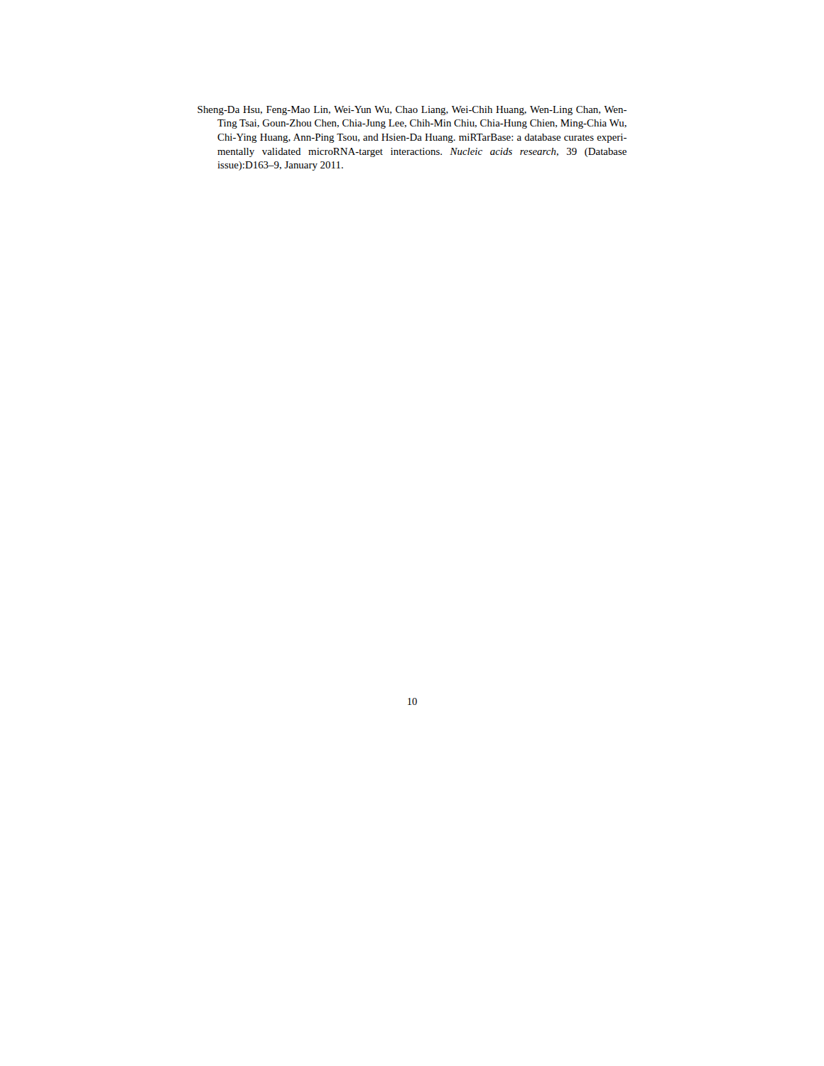Sheng-Da Hsu, Feng-Mao Lin, Wei-Yun Wu, Chao Liang, Wei-Chih Huang, Wen-Ling Chan, Wen-Ting Tsai, Goun-Zhou Chen, Chia-Jung Lee, Chih-Min Chiu, Chia-Hung Chien, Ming-Chia Wu, Chi-Ying Huang, Ann-Ping Tsou, and Hsien-Da Huang. miRTarBase: a database curates experimentally validated microRNA-target interactions. Nucleic acids research, 39 (Database issue):D163–9, January 2011.
10